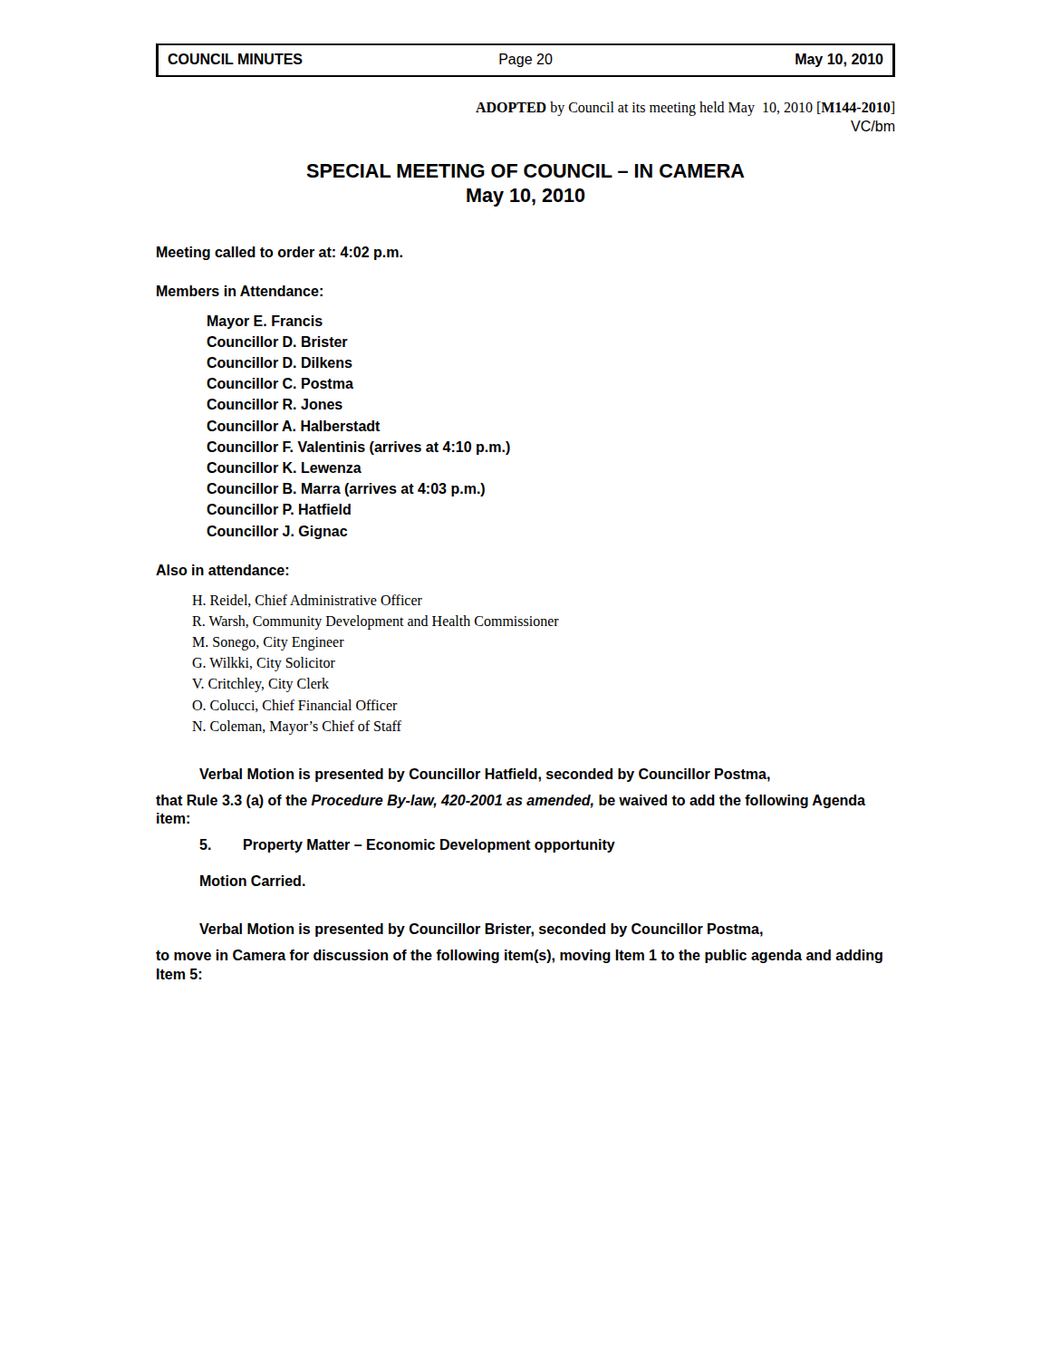COUNCIL MINUTES Page 20 May 10, 2010
ADOPTED by Council at its meeting held May 10, 2010 [M144-2010] VC/bm
SPECIAL MEETING OF COUNCIL – IN CAMERA
May 10, 2010
Meeting called to order at: 4:02 p.m.
Members in Attendance:
Mayor E. Francis
Councillor D. Brister
Councillor D. Dilkens
Councillor C. Postma
Councillor R. Jones
Councillor A. Halberstadt
Councillor F. Valentinis (arrives at 4:10 p.m.)
Councillor K. Lewenza
Councillor B. Marra (arrives at 4:03 p.m.)
Councillor P. Hatfield
Councillor J. Gignac
Also in attendance:
H. Reidel, Chief Administrative Officer
R. Warsh, Community Development and Health Commissioner
M. Sonego, City Engineer
G. Wilkki, City Solicitor
V. Critchley, City Clerk
O. Colucci, Chief Financial Officer
N. Coleman, Mayor’s Chief of Staff
Verbal Motion is presented by Councillor Hatfield, seconded by Councillor Postma,
that Rule 3.3 (a) of the Procedure By-law, 420-2001 as amended, be waived to add the following Agenda item:
5. Property Matter – Economic Development opportunity
Motion Carried.
Verbal Motion is presented by Councillor Brister, seconded by Councillor Postma,
to move in Camera for discussion of the following item(s), moving Item 1 to the public agenda and adding Item 5: